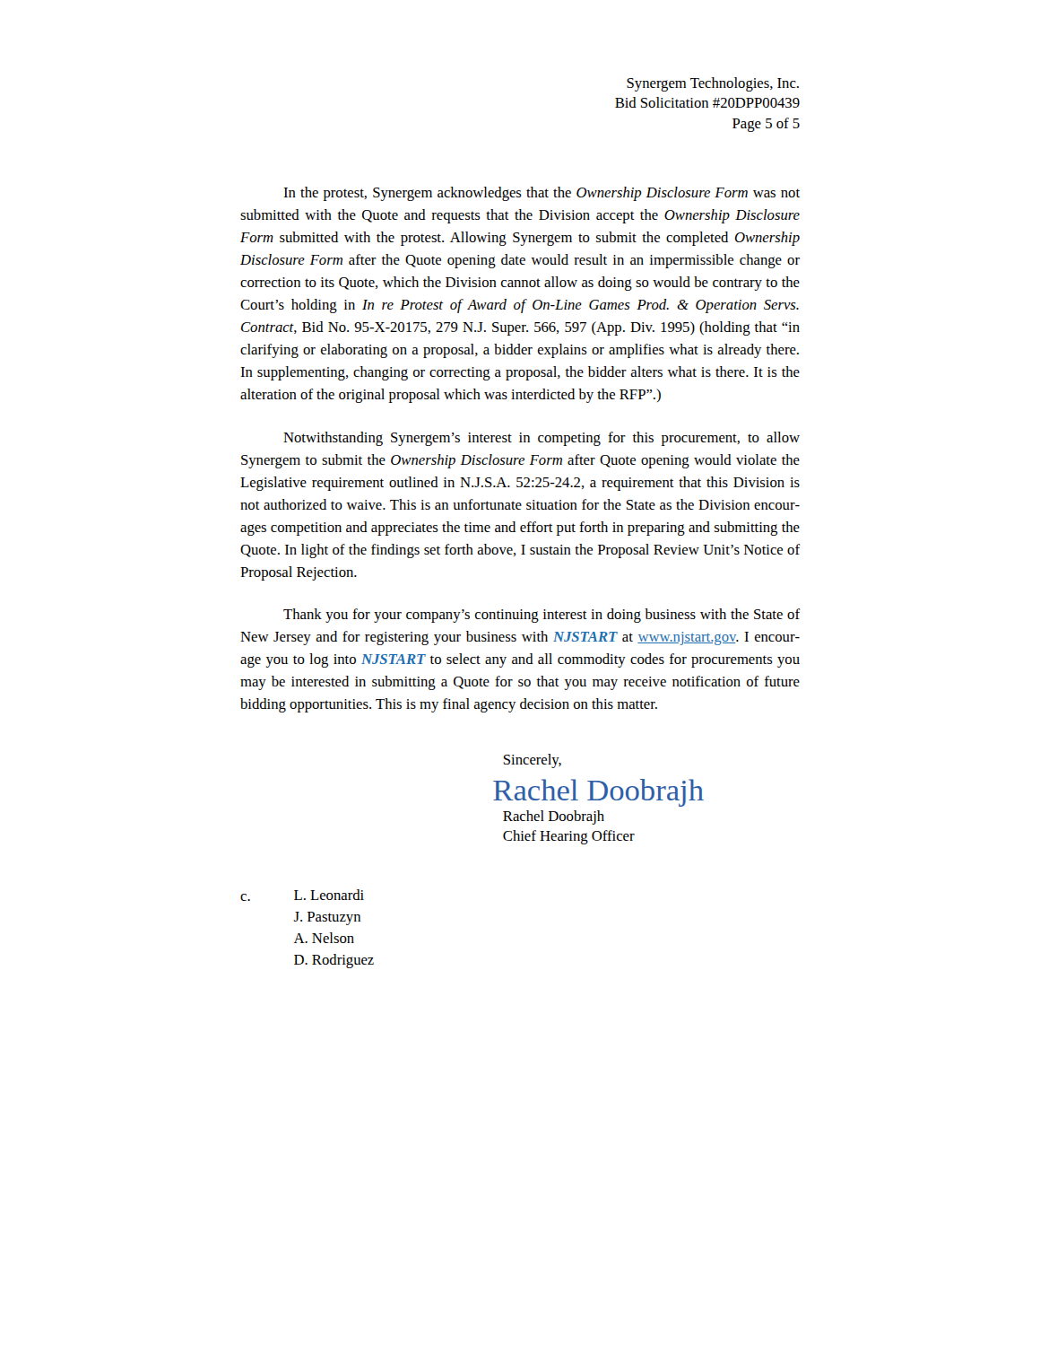Synergem Technologies, Inc.
Bid Solicitation #20DPP00439
Page 5 of 5
In the protest, Synergem acknowledges that the Ownership Disclosure Form was not submitted with the Quote and requests that the Division accept the Ownership Disclosure Form submitted with the protest. Allowing Synergem to submit the completed Ownership Disclosure Form after the Quote opening date would result in an impermissible change or correction to its Quote, which the Division cannot allow as doing so would be contrary to the Court’s holding in In re Protest of Award of On-Line Games Prod. & Operation Servs. Contract, Bid No. 95-X-20175, 279 N.J. Super. 566, 597 (App. Div. 1995) (holding that “in clarifying or elaborating on a proposal, a bidder explains or amplifies what is already there. In supplementing, changing or correcting a proposal, the bidder alters what is there. It is the alteration of the original proposal which was interdicted by the RFP”.)
Notwithstanding Synergem’s interest in competing for this procurement, to allow Synergem to submit the Ownership Disclosure Form after Quote opening would violate the Legislative requirement outlined in N.J.S.A. 52:25-24.2, a requirement that this Division is not authorized to waive. This is an unfortunate situation for the State as the Division encourages competition and appreciates the time and effort put forth in preparing and submitting the Quote. In light of the findings set forth above, I sustain the Proposal Review Unit’s Notice of Proposal Rejection.
Thank you for your company’s continuing interest in doing business with the State of New Jersey and for registering your business with NJSTART at www.njstart.gov. I encourage you to log into NJSTART to select any and all commodity codes for procurements you may be interested in submitting a Quote for so that you may receive notification of future bidding opportunities. This is my final agency decision on this matter.
Sincerely,
Rachel Doobrajh
Rachel Doobrajh
Chief Hearing Officer
c.
L. Leonardi
J. Pastuzyn
A. Nelson
D. Rodriguez